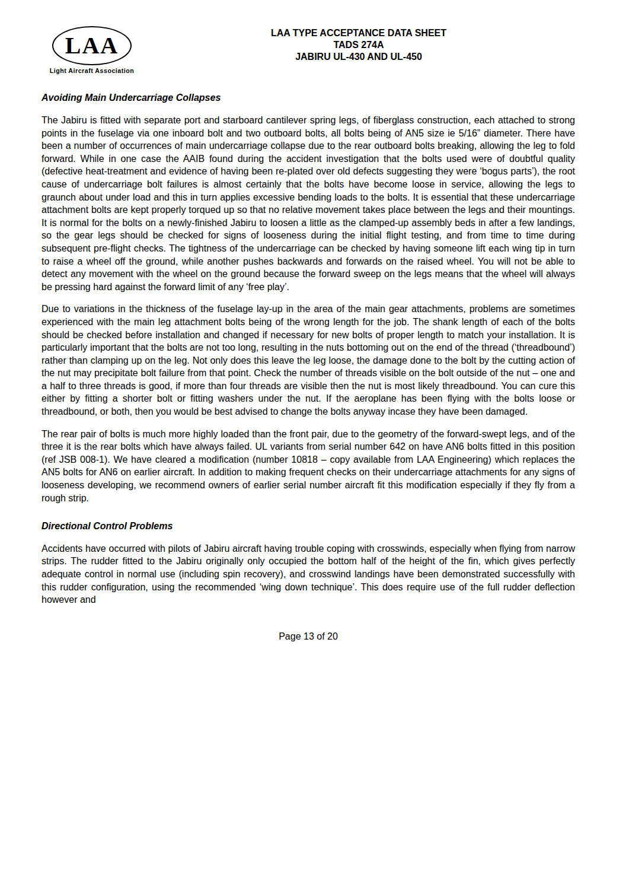LAA
Light Aircraft Association
LAA TYPE ACCEPTANCE DATA SHEET
TADS 274A
JABIRU UL-430 AND UL-450
Avoiding Main Undercarriage Collapses
The Jabiru is fitted with separate port and starboard cantilever spring legs, of fiberglass construction, each attached to strong points in the fuselage via one inboard bolt and two outboard bolts, all bolts being of AN5 size ie 5/16” diameter. There have been a number of occurrences of main undercarriage collapse due to the rear outboard bolts breaking, allowing the leg to fold forward. While in one case the AAIB found during the accident investigation that the bolts used were of doubtful quality (defective heat-treatment and evidence of having been re-plated over old defects suggesting they were ‘bogus parts’), the root cause of undercarriage bolt failures is almost certainly that the bolts have become loose in service, allowing the legs to graunch about under load and this in turn applies excessive bending loads to the bolts. It is essential that these undercarriage attachment bolts are kept properly torqued up so that no relative movement takes place between the legs and their mountings. It is normal for the bolts on a newly-finished Jabiru to loosen a little as the clamped-up assembly beds in after a few landings, so the gear legs should be checked for signs of looseness during the initial flight testing, and from time to time during subsequent pre-flight checks. The tightness of the undercarriage can be checked by having someone lift each wing tip in turn to raise a wheel off the ground, while another pushes backwards and forwards on the raised wheel. You will not be able to detect any movement with the wheel on the ground because the forward sweep on the legs means that the wheel will always be pressing hard against the forward limit of any ‘free play’.
Due to variations in the thickness of the fuselage lay-up in the area of the main gear attachments, problems are sometimes experienced with the main leg attachment bolts being of the wrong length for the job. The shank length of each of the bolts should be checked before installation and changed if necessary for new bolts of proper length to match your installation. It is particularly important that the bolts are not too long, resulting in the nuts bottoming out on the end of the thread (‘threadbound’) rather than clamping up on the leg. Not only does this leave the leg loose, the damage done to the bolt by the cutting action of the nut may precipitate bolt failure from that point. Check the number of threads visible on the bolt outside of the nut – one and a half to three threads is good, if more than four threads are visible then the nut is most likely threadbound. You can cure this either by fitting a shorter bolt or fitting washers under the nut. If the aeroplane has been flying with the bolts loose or threadbound, or both, then you would be best advised to change the bolts anyway incase they have been damaged.
The rear pair of bolts is much more highly loaded than the front pair, due to the geometry of the forward-swept legs, and of the three it is the rear bolts which have always failed. UL variants from serial number 642 on have AN6 bolts fitted in this position (ref JSB 008-1). We have cleared a modification (number 10818 – copy available from LAA Engineering) which replaces the AN5 bolts for AN6 on earlier aircraft. In addition to making frequent checks on their undercarriage attachments for any signs of looseness developing, we recommend owners of earlier serial number aircraft fit this modification especially if they fly from a rough strip.
Directional Control Problems
Accidents have occurred with pilots of Jabiru aircraft having trouble coping with crosswinds, especially when flying from narrow strips. The rudder fitted to the Jabiru originally only occupied the bottom half of the height of the fin, which gives perfectly adequate control in normal use (including spin recovery), and crosswind landings have been demonstrated successfully with this rudder configuration, using the recommended ‘wing down technique’. This does require use of the full rudder deflection however and
Page 13 of 20